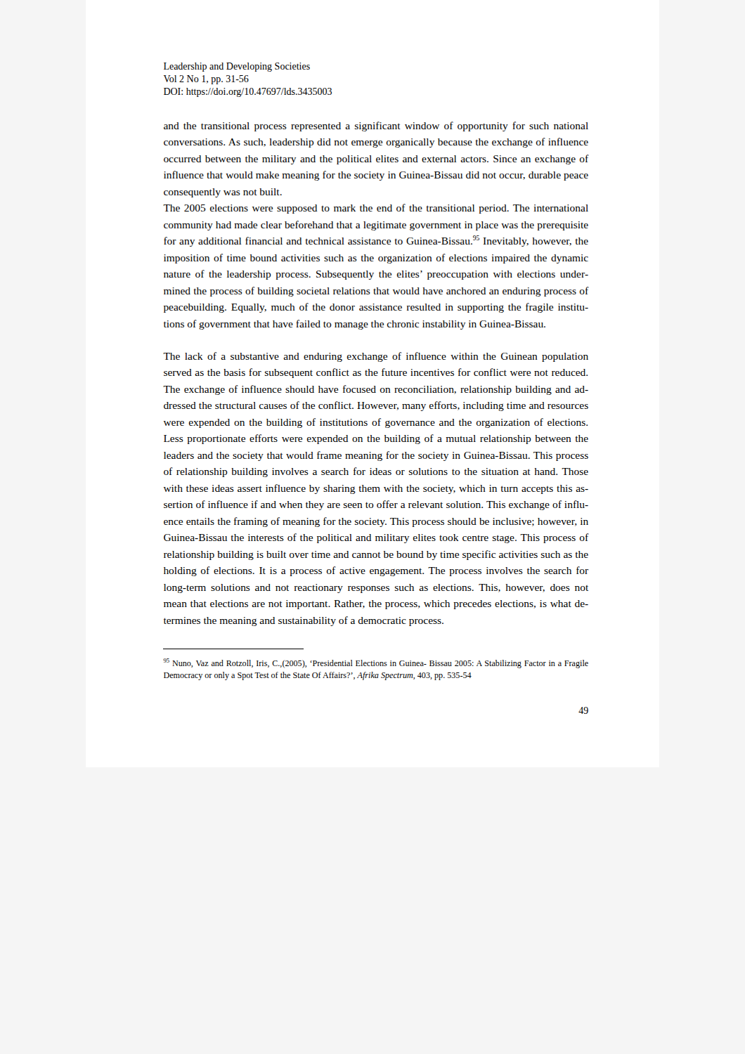Leadership and Developing Societies
Vol 2 No 1, pp. 31-56
DOI: https://doi.org/10.47697/lds.3435003
and the transitional process represented a significant window of opportunity for such national conversations. As such, leadership did not emerge organically because the exchange of influence occurred between the military and the political elites and external actors. Since an exchange of influence that would make meaning for the society in Guinea-Bissau did not occur, durable peace consequently was not built.
The 2005 elections were supposed to mark the end of the transitional period. The international community had made clear beforehand that a legitimate government in place was the prerequisite for any additional financial and technical assistance to Guinea-Bissau.95 Inevitably, however, the imposition of time bound activities such as the organization of elections impaired the dynamic nature of the leadership process. Subsequently the elites’ preoccupation with elections undermined the process of building societal relations that would have anchored an enduring process of peacebuilding. Equally, much of the donor assistance resulted in supporting the fragile institutions of government that have failed to manage the chronic instability in Guinea-Bissau.
The lack of a substantive and enduring exchange of influence within the Guinean population served as the basis for subsequent conflict as the future incentives for conflict were not reduced. The exchange of influence should have focused on reconciliation, relationship building and addressed the structural causes of the conflict. However, many efforts, including time and resources were expended on the building of institutions of governance and the organization of elections. Less proportionate efforts were expended on the building of a mutual relationship between the leaders and the society that would frame meaning for the society in Guinea-Bissau. This process of relationship building involves a search for ideas or solutions to the situation at hand. Those with these ideas assert influence by sharing them with the society, which in turn accepts this assertion of influence if and when they are seen to offer a relevant solution. This exchange of influence entails the framing of meaning for the society. This process should be inclusive; however, in Guinea-Bissau the interests of the political and military elites took centre stage. This process of relationship building is built over time and cannot be bound by time specific activities such as the holding of elections. It is a process of active engagement. The process involves the search for long-term solutions and not reactionary responses such as elections. This, however, does not mean that elections are not important. Rather, the process, which precedes elections, is what determines the meaning and sustainability of a democratic process.
95 Nuno, Vaz and Rotzoll, Iris, C.,(2005), ‘Presidential Elections in Guinea- Bissau 2005: A Stabilizing Factor in a Fragile Democracy or only a Spot Test of the State Of Affairs?’, Afrika Spectrum, 403, pp. 535-54
49